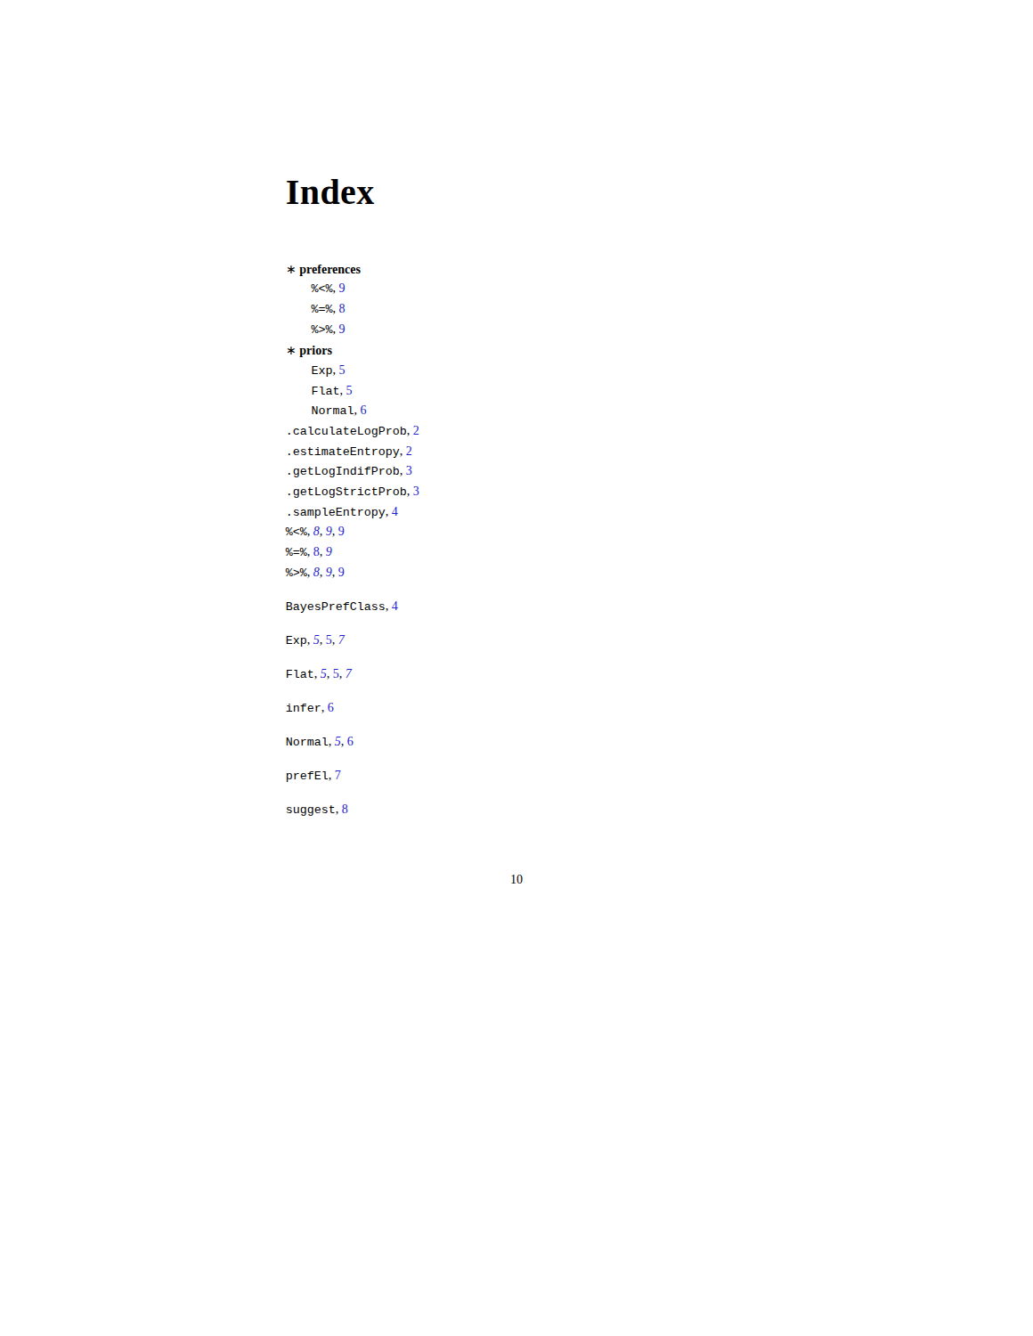Index
∗ preferences
%<%, 9
%=%, 8
%>%, 9
∗ priors
Exp, 5
Flat, 5
Normal, 6
.calculateLogProb, 2
.estimateEntropy, 2
.getLogIndifProb, 3
.getLogStrictProb, 3
.sampleEntropy, 4
%<%, 8, 9, 9
%=%, 8, 9
%>%, 8, 9, 9
BayesPrefClass, 4
Exp, 5, 5, 7
Flat, 5, 5, 7
infer, 6
Normal, 5, 6
prefEl, 7
suggest, 8
10